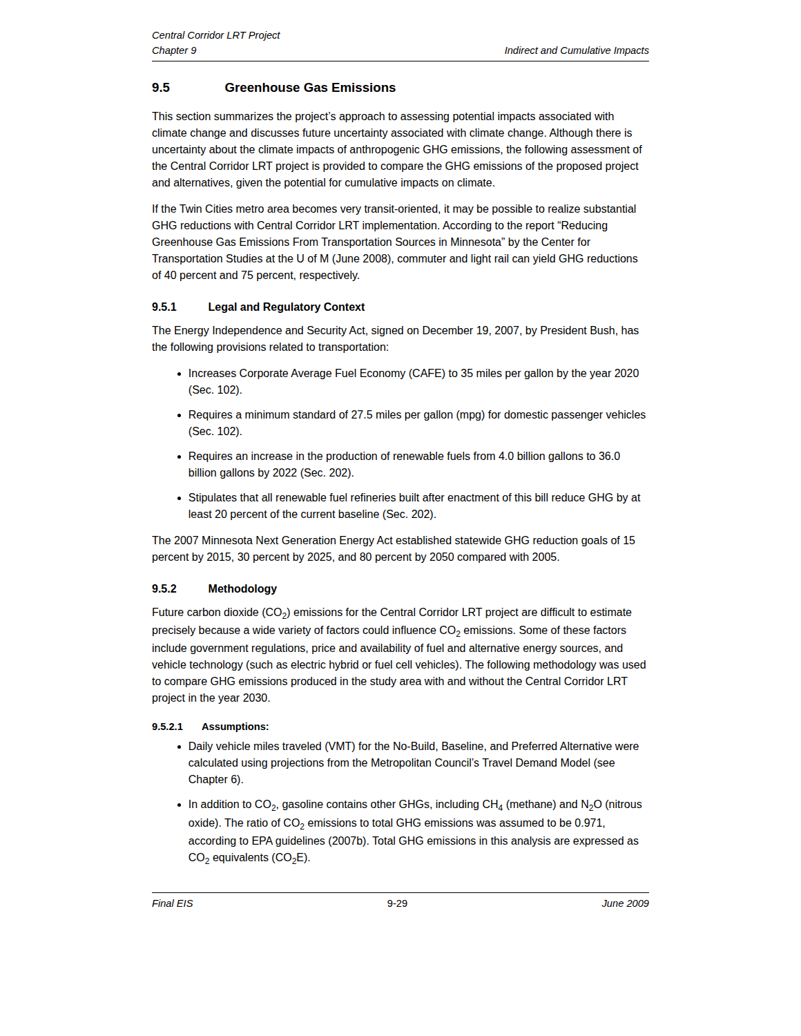Central Corridor LRT Project
Chapter 9
Indirect and Cumulative Impacts
9.5 Greenhouse Gas Emissions
This section summarizes the project’s approach to assessing potential impacts associated with climate change and discusses future uncertainty associated with climate change. Although there is uncertainty about the climate impacts of anthropogenic GHG emissions, the following assessment of the Central Corridor LRT project is provided to compare the GHG emissions of the proposed project and alternatives, given the potential for cumulative impacts on climate.
If the Twin Cities metro area becomes very transit-oriented, it may be possible to realize substantial GHG reductions with Central Corridor LRT implementation. According to the report “Reducing Greenhouse Gas Emissions From Transportation Sources in Minnesota” by the Center for Transportation Studies at the U of M (June 2008), commuter and light rail can yield GHG reductions of 40 percent and 75 percent, respectively.
9.5.1 Legal and Regulatory Context
The Energy Independence and Security Act, signed on December 19, 2007, by President Bush, has the following provisions related to transportation:
Increases Corporate Average Fuel Economy (CAFE) to 35 miles per gallon by the year 2020 (Sec. 102).
Requires a minimum standard of 27.5 miles per gallon (mpg) for domestic passenger vehicles (Sec. 102).
Requires an increase in the production of renewable fuels from 4.0 billion gallons to 36.0 billion gallons by 2022 (Sec. 202).
Stipulates that all renewable fuel refineries built after enactment of this bill reduce GHG by at least 20 percent of the current baseline (Sec. 202).
The 2007 Minnesota Next Generation Energy Act established statewide GHG reduction goals of 15 percent by 2015, 30 percent by 2025, and 80 percent by 2050 compared with 2005.
9.5.2 Methodology
Future carbon dioxide (CO2) emissions for the Central Corridor LRT project are difficult to estimate precisely because a wide variety of factors could influence CO2 emissions. Some of these factors include government regulations, price and availability of fuel and alternative energy sources, and vehicle technology (such as electric hybrid or fuel cell vehicles). The following methodology was used to compare GHG emissions produced in the study area with and without the Central Corridor LRT project in the year 2030.
9.5.2.1 Assumptions:
Daily vehicle miles traveled (VMT) for the No-Build, Baseline, and Preferred Alternative were calculated using projections from the Metropolitan Council’s Travel Demand Model (see Chapter 6).
In addition to CO2, gasoline contains other GHGs, including CH4 (methane) and N2O (nitrous oxide). The ratio of CO2 emissions to total GHG emissions was assumed to be 0.971, according to EPA guidelines (2007b). Total GHG emissions in this analysis are expressed as CO2 equivalents (CO2E).
Final EIS
9-29
June 2009